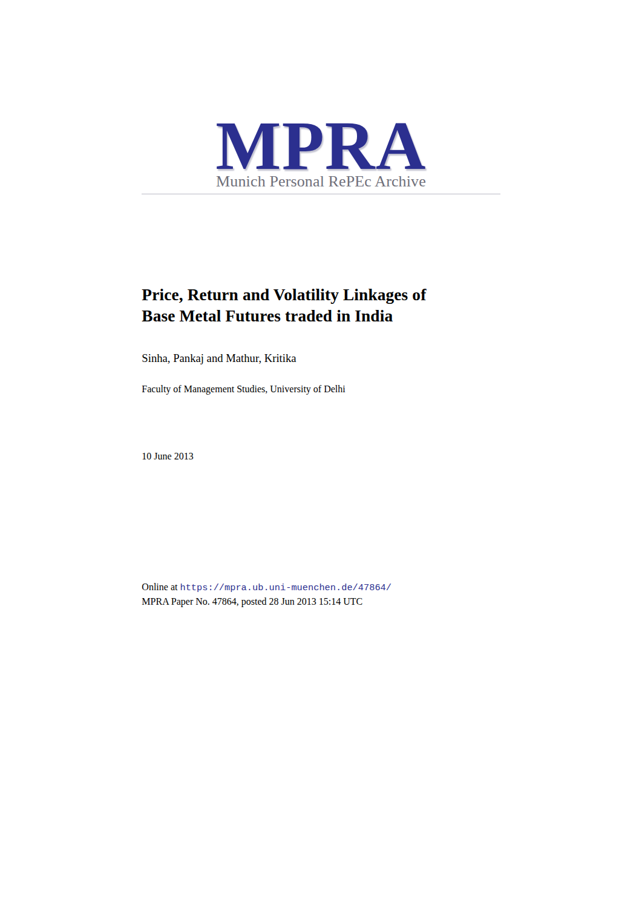MPRA
Munich Personal RePEc Archive
Price, Return and Volatility Linkages of
Base Metal Futures traded in India
Sinha, Pankaj and Mathur, Kritika
Faculty of Management Studies, University of Delhi
10 June 2013
Online at https://mpra.ub.uni-muenchen.de/47864/
MPRA Paper No. 47864, posted 28 Jun 2013 15:14 UTC